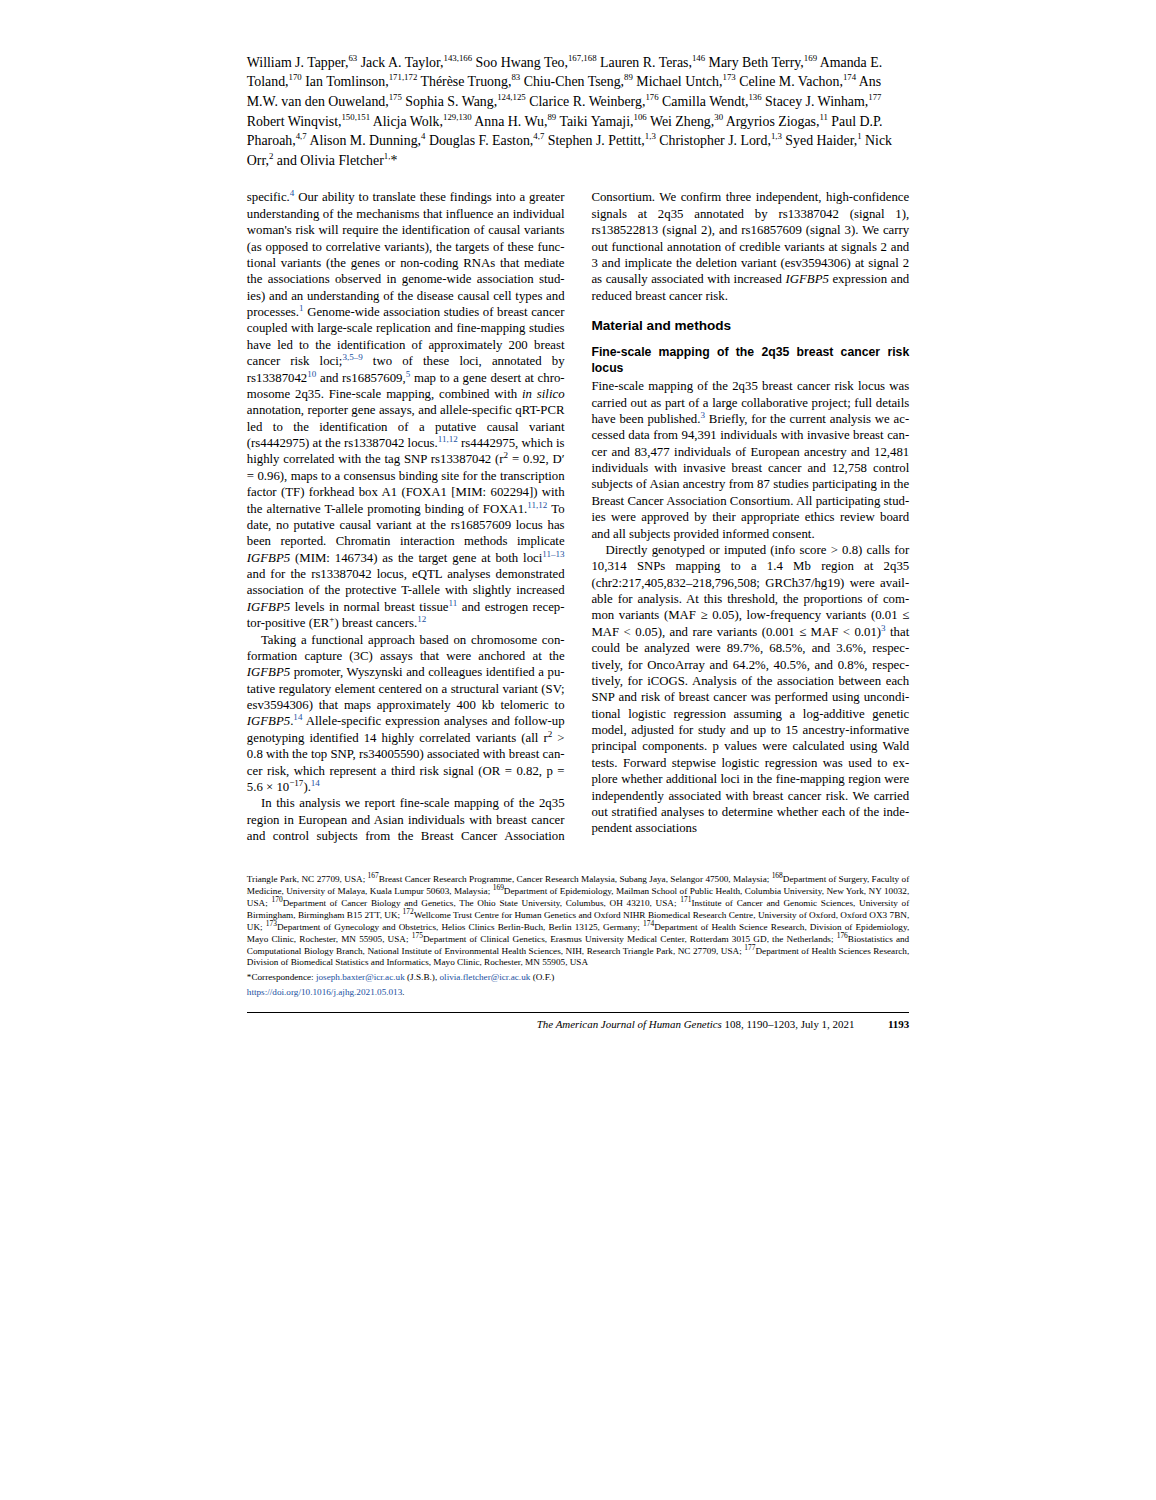William J. Tapper,63 Jack A. Taylor,143,166 Soo Hwang Teo,167,168 Lauren R. Teras,146 Mary Beth Terry,169 Amanda E. Toland,170 Ian Tomlinson,171,172 Thérèse Truong,83 Chiu-Chen Tseng,89 Michael Untch,173 Celine M. Vachon,174 Ans M.W. van den Ouweland,175 Sophia S. Wang,124,125 Clarice R. Weinberg,176 Camilla Wendt,136 Stacey J. Winham,177 Robert Winqvist,150,151 Alicja Wolk,129,130 Anna H. Wu,89 Taiki Yamaji,106 Wei Zheng,30 Argyrios Ziogas,11 Paul D.P. Pharoah,4,7 Alison M. Dunning,4 Douglas F. Easton,4,7 Stephen J. Pettitt,1,3 Christopher J. Lord,1,3 Syed Haider,1 Nick Orr,2 and Olivia Fletcher1,*
specific.4 Our ability to translate these findings into a greater understanding of the mechanisms that influence an individual woman's risk will require the identification of causal variants (as opposed to correlative variants), the targets of these functional variants (the genes or non-coding RNAs that mediate the associations observed in genome-wide association studies) and an understanding of the disease causal cell types and processes.1 Genome-wide association studies of breast cancer coupled with large-scale replication and fine-mapping studies have led to the identification of approximately 200 breast cancer risk loci;3,5–9 two of these loci, annotated by rs1338704210 and rs16857609,5 map to a gene desert at chromosome 2q35. Fine-scale mapping, combined with in silico annotation, reporter gene assays, and allele-specific qRT-PCR led to the identification of a putative causal variant (rs4442975) at the rs13387042 locus.11,12 rs4442975, which is highly correlated with the tag SNP rs13387042 (r2 = 0.92, D′ = 0.96), maps to a consensus binding site for the transcription factor (TF) forkhead box A1 (FOXA1 [MIM: 602294]) with the alternative T-allele promoting binding of FOXA1.11,12 To date, no putative causal variant at the rs16857609 locus has been reported. Chromatin interaction methods implicate IGFBP5 (MIM: 146734) as the target gene at both loci11–13 and for the rs13387042 locus, eQTL analyses demonstrated association of the protective T-allele with slightly increased IGFBP5 levels in normal breast tissue11 and estrogen receptor-positive (ER+) breast cancers.12
Taking a functional approach based on chromosome conformation capture (3C) assays that were anchored at the IGFBP5 promoter, Wyszynski and colleagues identified a putative regulatory element centered on a structural variant (SV; esv3594306) that maps approximately 400 kb telomeric to IGFBP5.14 Allele-specific expression analyses and follow-up genotyping identified 14 highly correlated variants (all r2 > 0.8 with the top SNP, rs34005590) associated with breast cancer risk, which represent a third risk signal (OR = 0.82, p = 5.6 × 10−17).14
In this analysis we report fine-scale mapping of the 2q35 region in European and Asian individuals with breast cancer and control subjects from the Breast Cancer Association Consortium. We confirm three independent, high-confidence signals at 2q35 annotated by rs13387042 (signal 1), rs138522813 (signal 2), and rs16857609 (signal 3). We carry out functional annotation of credible variants at signals 2 and 3 and implicate the deletion variant (esv3594306) at signal 2 as causally associated with increased IGFBP5 expression and reduced breast cancer risk.
Material and methods
Fine-scale mapping of the 2q35 breast cancer risk locus
Fine-scale mapping of the 2q35 breast cancer risk locus was carried out as part of a large collaborative project; full details have been published.3 Briefly, for the current analysis we accessed data from 94,391 individuals with invasive breast cancer and 83,477 individuals of European ancestry and 12,481 individuals with invasive breast cancer and 12,758 control subjects of Asian ancestry from 87 studies participating in the Breast Cancer Association Consortium. All participating studies were approved by their appropriate ethics review board and all subjects provided informed consent.
Directly genotyped or imputed (info score > 0.8) calls for 10,314 SNPs mapping to a 1.4 Mb region at 2q35 (chr2:217,405,832–218,796,508; GRCh37/hg19) were available for analysis. At this threshold, the proportions of common variants (MAF ≥ 0.05), low-frequency variants (0.01 ≤ MAF < 0.05), and rare variants (0.001 ≤ MAF < 0.01)3 that could be analyzed were 89.7%, 68.5%, and 3.6%, respectively, for OncoArray and 64.2%, 40.5%, and 0.8%, respectively, for iCOGS. Analysis of the association between each SNP and risk of breast cancer was performed using unconditional logistic regression assuming a log-additive genetic model, adjusted for study and up to 15 ancestry-informative principal components. p values were calculated using Wald tests. Forward stepwise logistic regression was used to explore whether additional loci in the fine-mapping region were independently associated with breast cancer risk. We carried out stratified analyses to determine whether each of the independent associations
Triangle Park, NC 27709, USA; 167Breast Cancer Research Programme, Cancer Research Malaysia, Subang Jaya, Selangor 47500, Malaysia; 168Department of Surgery, Faculty of Medicine, University of Malaya, Kuala Lumpur 50603, Malaysia; 169Department of Epidemiology, Mailman School of Public Health, Columbia University, New York, NY 10032, USA; 170Department of Cancer Biology and Genetics, The Ohio State University, Columbus, OH 43210, USA; 171Institute of Cancer and Genomic Sciences, University of Birmingham, Birmingham B15 2TT, UK; 172Wellcome Trust Centre for Human Genetics and Oxford NIHR Biomedical Research Centre, University of Oxford, Oxford OX3 7BN, UK; 173Department of Gynecology and Obstetrics, Helios Clinics Berlin-Buch, Berlin 13125, Germany; 174Department of Health Science Research, Division of Epidemiology, Mayo Clinic, Rochester, MN 55905, USA; 175Department of Clinical Genetics, Erasmus University Medical Center, Rotterdam 3015 GD, the Netherlands; 176Biostatistics and Computational Biology Branch, National Institute of Environmental Health Sciences, NIH, Research Triangle Park, NC 27709, USA; 177Department of Health Sciences Research, Division of Biomedical Statistics and Informatics, Mayo Clinic, Rochester, MN 55905, USA
*Correspondence: joseph.baxter@icr.ac.uk (J.S.B.), olivia.fletcher@icr.ac.uk (O.F.)
https://doi.org/10.1016/j.ajhg.2021.05.013.
The American Journal of Human Genetics 108, 1190–1203, July 1, 2021 1193